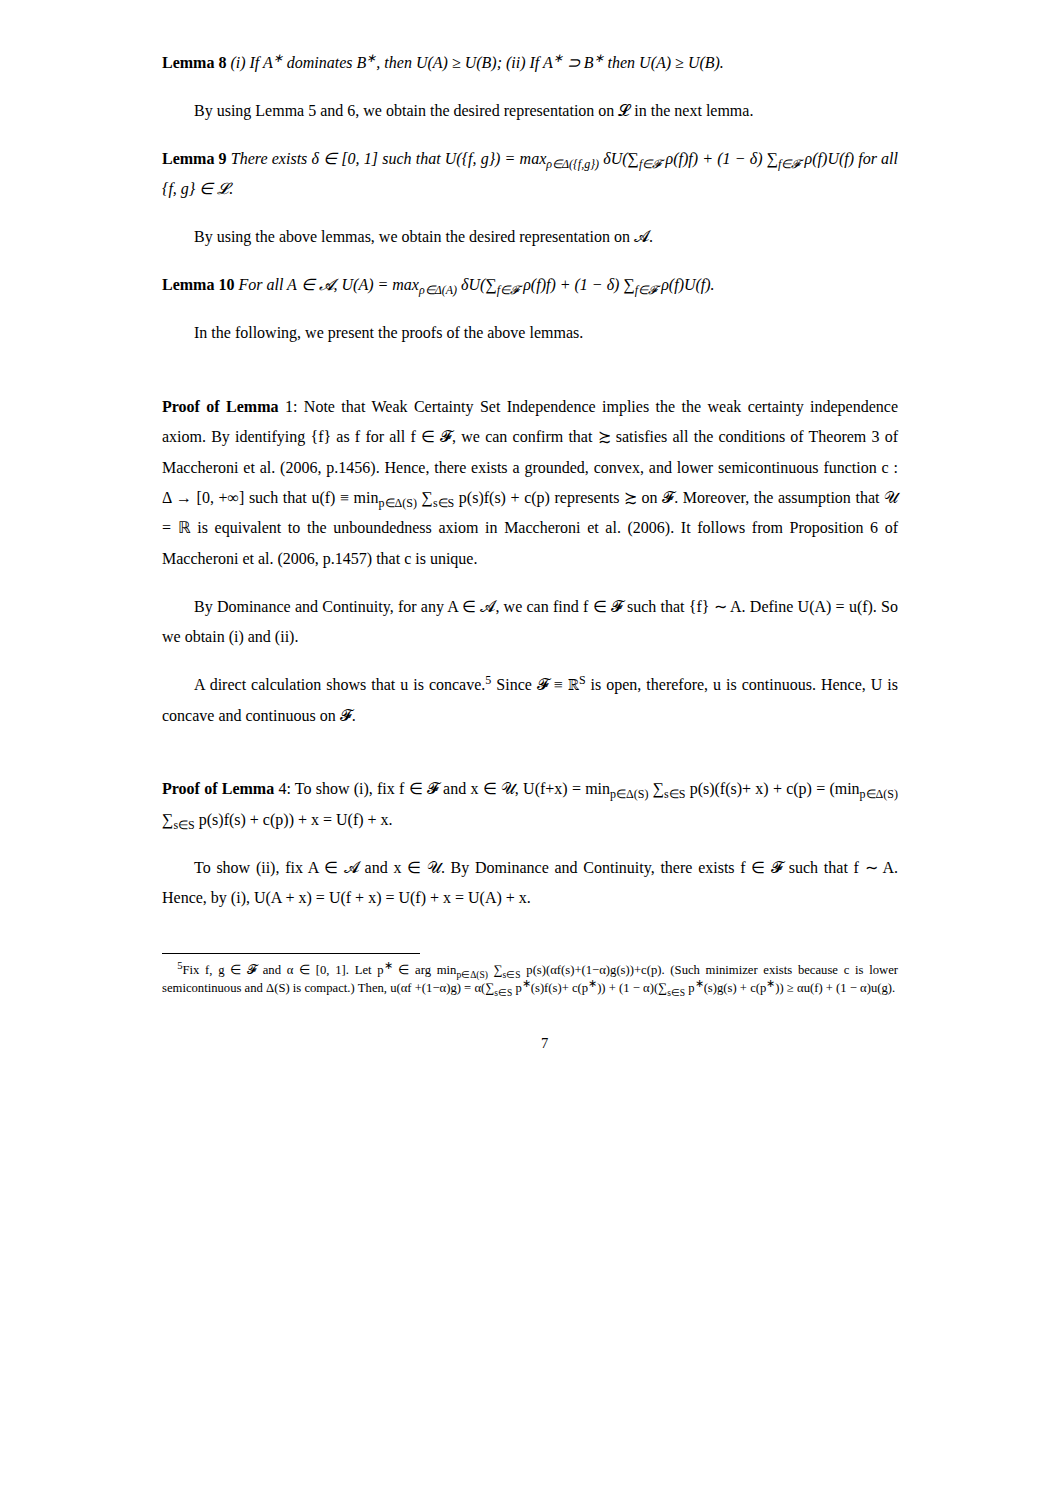Lemma 8 (i) If A∗ dominates B∗, then U(A) ≥ U(B); (ii) If A∗ ⊃ B∗ then U(A) ≥ U(B).
By using Lemma 5 and 6, we obtain the desired representation on 𝓛 in the next lemma.
Lemma 9 There exists δ ∈ [0, 1] such that U({f, g}) = maxρ∈Δ({f,g}) δU(∑f∈𝓕 ρ(f)f) + (1 − δ) ∑f∈𝓕 ρ(f)U(f) for all {f, g} ∈ 𝓛.
By using the above lemmas, we obtain the desired representation on 𝓐.
Lemma 10 For all A ∈ 𝓐, U(A) = maxρ∈Δ(A) δU(∑f∈𝓕 ρ(f)f) + (1 − δ) ∑f∈𝓕 ρ(f)U(f).
In the following, we present the proofs of the above lemmas.
Proof of Lemma 1: Note that Weak Certainty Set Independence implies the the weak certainty independence axiom. By identifying {f} as f for all f ∈ 𝓕, we can confirm that ≿ satisfies all the conditions of Theorem 3 of Maccheroni et al. (2006, p.1456). Hence, there exists a grounded, convex, and lower semicontinuous function c : Δ → [0, +∞] such that u(f) ≡ minp∈Δ(S) ∑s∈S p(s)f(s) + c(p) represents ≿ on 𝓕. Moreover, the assumption that 𝒰 = ℝ is equivalent to the unboundedness axiom in Maccheroni et al. (2006). It follows from Proposition 6 of Maccheroni et al. (2006, p.1457) that c is unique.
By Dominance and Continuity, for any A ∈ 𝓐, we can find f ∈ 𝓕 such that {f} ∼ A. Define U(A) = u(f). So we obtain (i) and (ii).
A direct calculation shows that u is concave.5 Since 𝓕 ≡ ℝS is open, therefore, u is continuous. Hence, U is concave and continuous on 𝓕.
Proof of Lemma 4: To show (i), fix f ∈ 𝓕 and x ∈ 𝒰, U(f+x) = minp∈Δ(S) ∑s∈S p(s)(f(s)+ x) + c(p) = (minp∈Δ(S) ∑s∈S p(s)f(s) + c(p)) + x = U(f) + x.
To show (ii), fix A ∈ 𝓐 and x ∈ 𝒰. By Dominance and Continuity, there exists f ∈ 𝓕 such that f ∼ A. Hence, by (i), U(A + x) = U(f + x) = U(f) + x = U(A) + x.
5Fix f, g ∈ 𝓕 and α ∈ [0, 1]. Let p∗ ∈ arg minp∈Δ(S) ∑s∈S p(s)(αf(s)+(1−α)g(s))+c(p). (Such minimizer exists because c is lower semicontinuous and Δ(S) is compact.) Then, u(αf +(1−α)g) = α(∑s∈S p∗(s)f(s)+ c(p∗)) + (1 − α)(∑s∈S p∗(s)g(s) + c(p∗)) ≥ αu(f) + (1 − α)u(g).
7